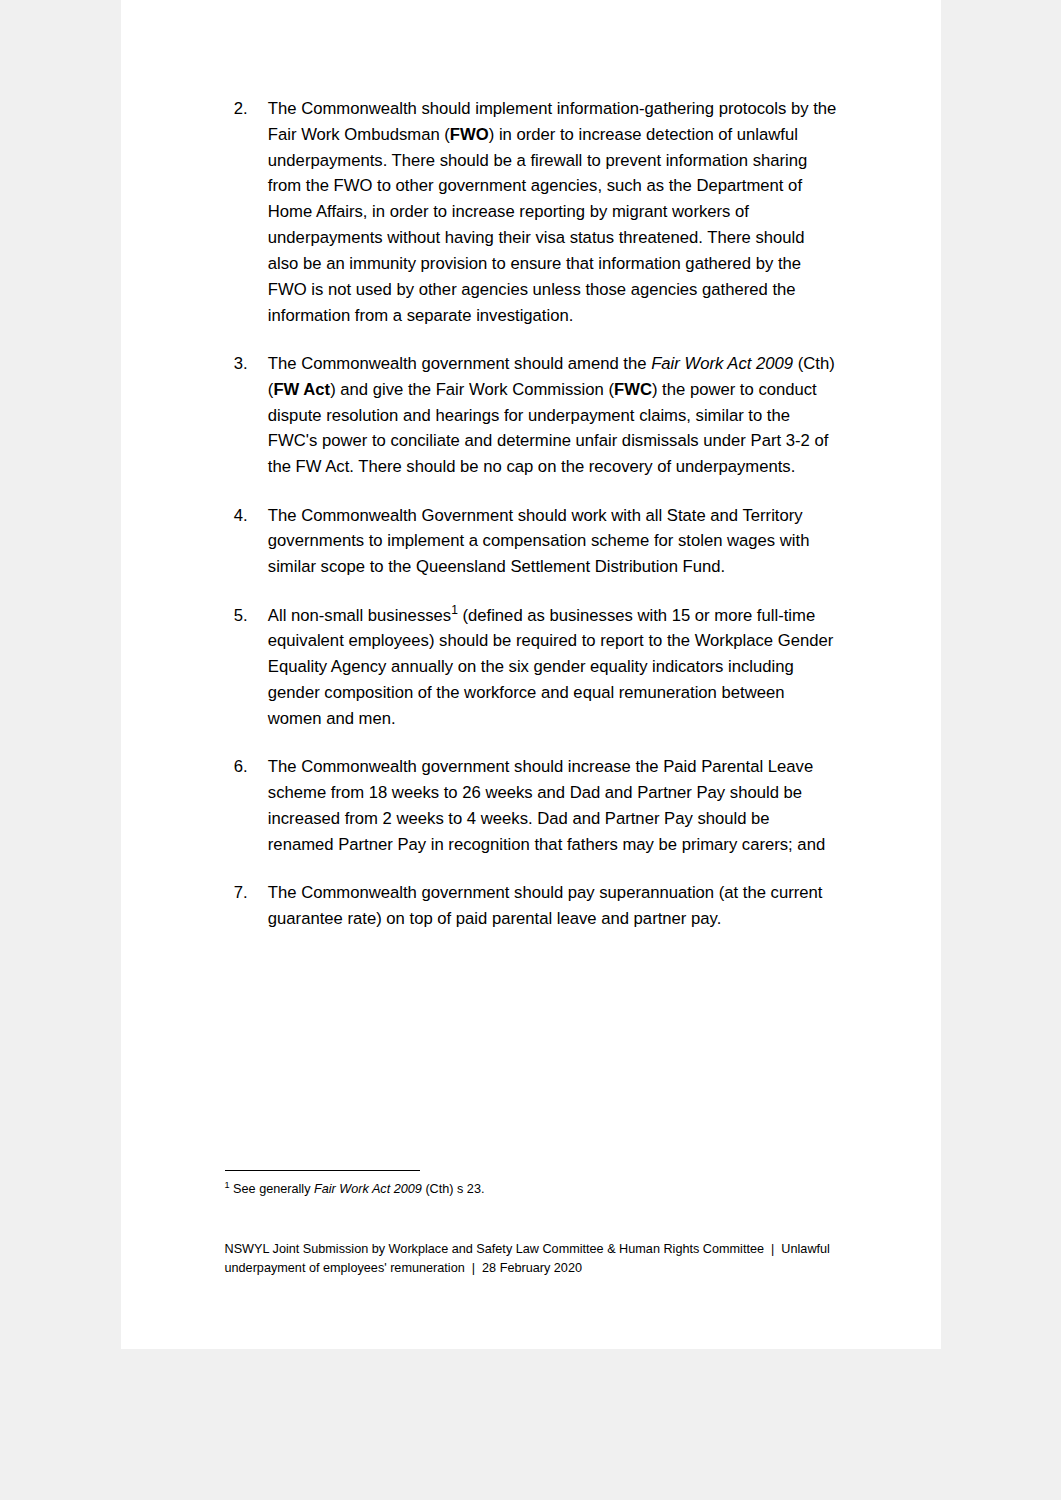The Commonwealth should implement information-gathering protocols by the Fair Work Ombudsman (FWO) in order to increase detection of unlawful underpayments. There should be a firewall to prevent information sharing from the FWO to other government agencies, such as the Department of Home Affairs, in order to increase reporting by migrant workers of underpayments without having their visa status threatened. There should also be an immunity provision to ensure that information gathered by the FWO is not used by other agencies unless those agencies gathered the information from a separate investigation.
The Commonwealth government should amend the Fair Work Act 2009 (Cth) (FW Act) and give the Fair Work Commission (FWC) the power to conduct dispute resolution and hearings for underpayment claims, similar to the FWC's power to conciliate and determine unfair dismissals under Part 3-2 of the FW Act. There should be no cap on the recovery of underpayments.
The Commonwealth Government should work with all State and Territory governments to implement a compensation scheme for stolen wages with similar scope to the Queensland Settlement Distribution Fund.
All non-small businesses1 (defined as businesses with 15 or more full-time equivalent employees) should be required to report to the Workplace Gender Equality Agency annually on the six gender equality indicators including gender composition of the workforce and equal remuneration between women and men.
The Commonwealth government should increase the Paid Parental Leave scheme from 18 weeks to 26 weeks and Dad and Partner Pay should be increased from 2 weeks to 4 weeks. Dad and Partner Pay should be renamed Partner Pay in recognition that fathers may be primary carers; and
The Commonwealth government should pay superannuation (at the current guarantee rate) on top of paid parental leave and partner pay.
1 See generally Fair Work Act 2009 (Cth) s 23.
NSWYL Joint Submission by Workplace and Safety Law Committee & Human Rights Committee | Unlawful underpayment of employees' remuneration | 28 February 2020